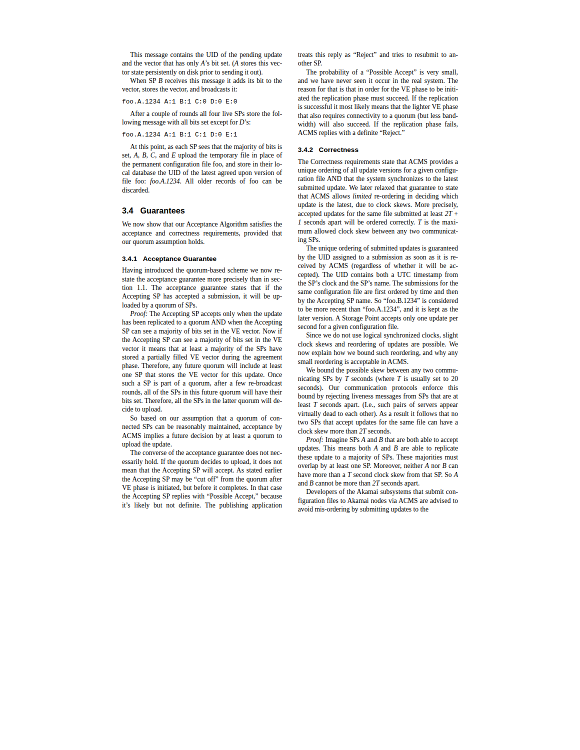This message contains the UID of the pending update and the vector that has only A’s bit set. (A stores this vector state persistently on disk prior to sending it out).
When SP B receives this message it adds its bit to the vector, stores the vector, and broadcasts it:
foo.A.1234 A:1 B:1 C:0 D:0 E:0
After a couple of rounds all four live SPs store the following message with all bits set except for D’s:
foo.A.1234 A:1 B:1 C:1 D:0 E:1
At this point, as each SP sees that the majority of bits is set, A, B, C, and E upload the temporary file in place of the permanent configuration file foo, and store in their local database the UID of the latest agreed upon version of file foo: foo.A.1234. All older records of foo can be discarded.
3.4 Guarantees
We now show that our Acceptance Algorithm satisfies the acceptance and correctness requirements, provided that our quorum assumption holds.
3.4.1 Acceptance Guarantee
Having introduced the quorum-based scheme we now restate the acceptance guarantee more precisely than in section 1.1. The acceptance guarantee states that if the Accepting SP has accepted a submission, it will be uploaded by a quorum of SPs.
Proof: The Accepting SP accepts only when the update has been replicated to a quorum AND when the Accepting SP can see a majority of bits set in the VE vector. Now if the Accepting SP can see a majority of bits set in the VE vector it means that at least a majority of the SPs have stored a partially filled VE vector during the agreement phase. Therefore, any future quorum will include at least one SP that stores the VE vector for this update. Once such a SP is part of a quorum, after a few re-broadcast rounds, all of the SPs in this future quorum will have their bits set. Therefore, all the SPs in the latter quorum will decide to upload.
So based on our assumption that a quorum of connected SPs can be reasonably maintained, acceptance by ACMS implies a future decision by at least a quorum to upload the update.
The converse of the acceptance guarantee does not necessarily hold. If the quorum decides to upload, it does not mean that the Accepting SP will accept. As stated earlier the Accepting SP may be “cut off” from the quorum after VE phase is initiated, but before it completes. In that case the Accepting SP replies with “Possible Accept,” because it’s likely but not definite. The publishing application treats this reply as “Reject” and tries to resubmit to another SP.
The probability of a “Possible Accept” is very small, and we have never seen it occur in the real system. The reason for that is that in order for the VE phase to be initiated the replication phase must succeed. If the replication is successful it most likely means that the lighter VE phase that also requires connectivity to a quorum (but less bandwidth) will also succeed. If the replication phase fails, ACMS replies with a definite “Reject.”
3.4.2 Correctness
The Correctness requirements state that ACMS provides a unique ordering of all update versions for a given configuration file AND that the system synchronizes to the latest submitted update. We later relaxed that guarantee to state that ACMS allows limited re-ordering in deciding which update is the latest, due to clock skews. More precisely, accepted updates for the same file submitted at least 2T + 1 seconds apart will be ordered correctly. T is the maximum allowed clock skew between any two communicating SPs.
The unique ordering of submitted updates is guaranteed by the UID assigned to a submission as soon as it is received by ACMS (regardless of whether it will be accepted). The UID contains both a UTC timestamp from the SP’s clock and the SP’s name. The submissions for the same configuration file are first ordered by time and then by the Accepting SP name. So “foo.B.1234” is considered to be more recent than “foo.A.1234”, and it is kept as the later version. A Storage Point accepts only one update per second for a given configuration file.
Since we do not use logical synchronized clocks, slight clock skews and reordering of updates are possible. We now explain how we bound such reordering, and why any small reordering is acceptable in ACMS.
We bound the possible skew between any two communicating SPs by T seconds (where T is usually set to 20 seconds). Our communication protocols enforce this bound by rejecting liveness messages from SPs that are at least T seconds apart. (I.e., such pairs of servers appear virtually dead to each other). As a result it follows that no two SPs that accept updates for the same file can have a clock skew more than 2T seconds.
Proof: Imagine SPs A and B that are both able to accept updates. This means both A and B are able to replicate these update to a majority of SPs. These majorities must overlap by at least one SP. Moreover, neither A nor B can have more than a T second clock skew from that SP. So A and B cannot be more than 2T seconds apart.
Developers of the Akamai subsystems that submit configuration files to Akamai nodes via ACMS are advised to avoid mis-ordering by submitting updates to the